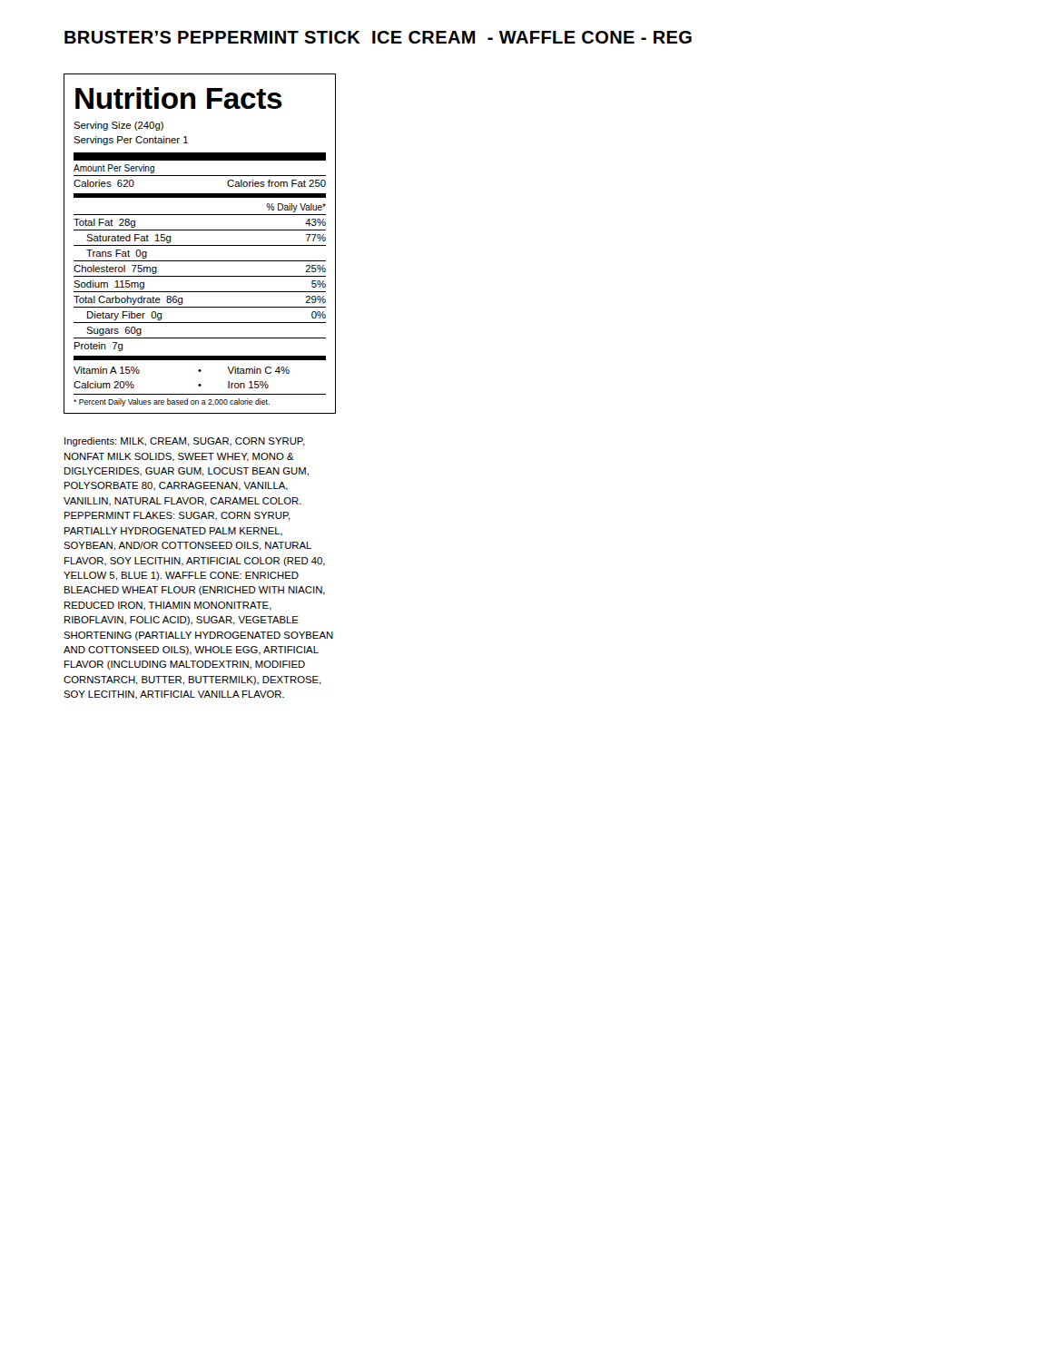BRUSTER’S PEPPERMINT STICK ICE CREAM - WAFFLE CONE - REG
Nutrition Facts
Serving Size (240g)
Servings Per Container 1
Amount Per Serving
| Calories 620 | Calories from Fat 250 |
| | % Daily Value* |
| Total Fat 28g | 43% |
| Saturated Fat 15g | 77% |
| Trans Fat 0g | |
| Cholesterol 75mg | 25% |
| Sodium 115mg | 5% |
| Total Carbohydrate 86g | 29% |
| Dietary Fiber 0g | 0% |
| Sugars 60g | |
| Protein 7g | |
| Vitamin A 15% | • | Vitamin C 4% |
| Calcium 20% | • | Iron 15% |
* Percent Daily Values are based on a 2,000 calorie diet.
Ingredients: MILK, CREAM, SUGAR, CORN SYRUP, NONFAT MILK SOLIDS, SWEET WHEY, MONO & DIGLYCERIDES, GUAR GUM, LOCUST BEAN GUM, POLYSORBATE 80, CARRAGEENAN, VANILLA, VANILLIN, NATURAL FLAVOR, CARAMEL COLOR. PEPPERMINT FLAKES: SUGAR, CORN SYRUP, PARTIALLY HYDROGENATED PALM KERNEL, SOYBEAN, AND/OR COTTONSEED OILS, NATURAL FLAVOR, SOY LECITHIN, ARTIFICIAL COLOR (RED 40, YELLOW 5, BLUE 1). WAFFLE CONE: ENRICHED BLEACHED WHEAT FLOUR (ENRICHED WITH NIACIN, REDUCED IRON, THIAMIN MONONITRATE, RIBOFLAVIN, FOLIC ACID), SUGAR, VEGETABLE SHORTENING (PARTIALLY HYDROGENATED SOYBEAN AND COTTONSEED OILS), WHOLE EGG, ARTIFICIAL FLAVOR (INCLUDING MALTODEXTRIN, MODIFIED CORNSTARCH, BUTTER, BUTTERMILK), DEXTROSE, SOY LECITHIN, ARTIFICIAL VANILLA FLAVOR.